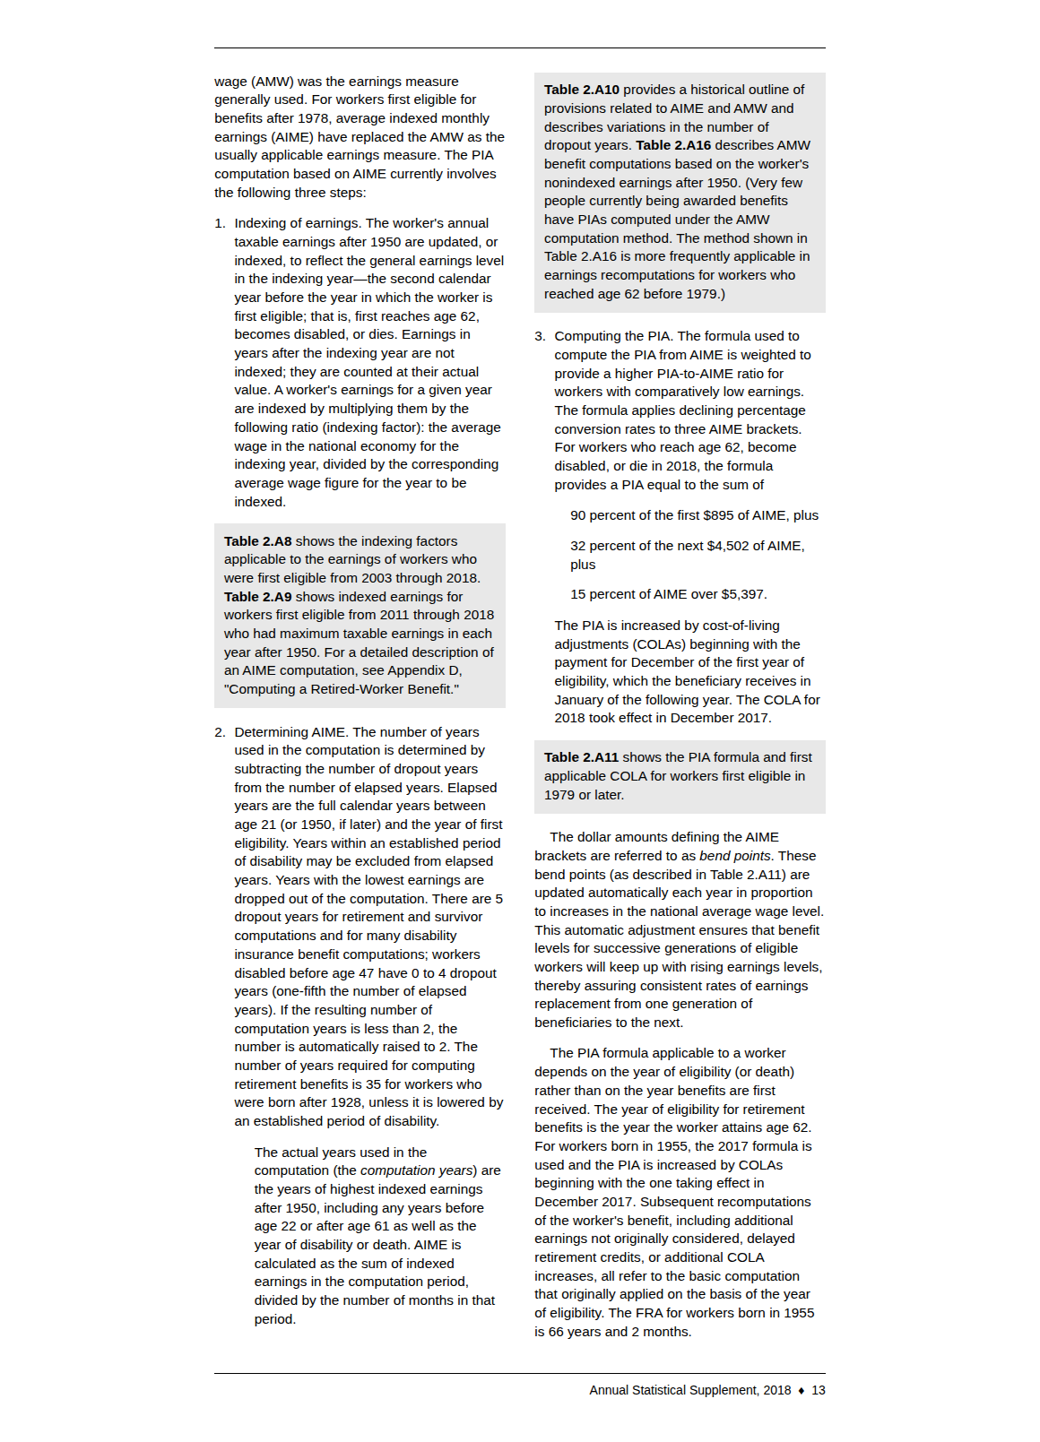wage (AMW) was the earnings measure generally used. For workers first eligible for benefits after 1978, average indexed monthly earnings (AIME) have replaced the AMW as the usually applicable earnings measure. The PIA computation based on AIME currently involves the following three steps:
1. Indexing of earnings. The worker's annual taxable earnings after 1950 are updated, or indexed, to reflect the general earnings level in the indexing year—the second calendar year before the year in which the worker is first eligible; that is, first reaches age 62, becomes disabled, or dies. Earnings in years after the indexing year are not indexed; they are counted at their actual value. A worker's earnings for a given year are indexed by multiplying them by the following ratio (indexing factor): the average wage in the national economy for the indexing year, divided by the corresponding average wage figure for the year to be indexed.
Table 2.A8 shows the indexing factors applicable to the earnings of workers who were first eligible from 2003 through 2018. Table 2.A9 shows indexed earnings for workers first eligible from 2011 through 2018 who had maximum taxable earnings in each year after 1950. For a detailed description of an AIME computation, see Appendix D, "Computing a Retired-Worker Benefit."
2. Determining AIME. The number of years used in the computation is determined by subtracting the number of dropout years from the number of elapsed years. Elapsed years are the full calendar years between age 21 (or 1950, if later) and the year of first eligibility. Years within an established period of disability may be excluded from elapsed years. Years with the lowest earnings are dropped out of the computation. There are 5 dropout years for retirement and survivor computations and for many disability insurance benefit computations; workers disabled before age 47 have 0 to 4 dropout years (one-fifth the number of elapsed years). If the resulting number of computation years is less than 2, the number is automatically raised to 2. The number of years required for computing retirement benefits is 35 for workers who were born after 1928, unless it is lowered by an established period of disability.
The actual years used in the computation (the computation years) are the years of highest indexed earnings after 1950, including any years before age 22 or after age 61 as well as the year of disability or death. AIME is calculated as the sum of indexed earnings in the computation period, divided by the number of months in that period.
Table 2.A10 provides a historical outline of provisions related to AIME and AMW and describes variations in the number of dropout years. Table 2.A16 describes AMW benefit computations based on the worker's nonindexed earnings after 1950. (Very few people currently being awarded benefits have PIAs computed under the AMW computation method. The method shown in Table 2.A16 is more frequently applicable in earnings recomputations for workers who reached age 62 before 1979.)
3. Computing the PIA. The formula used to compute the PIA from AIME is weighted to provide a higher PIA-to-AIME ratio for workers with comparatively low earnings. The formula applies declining percentage conversion rates to three AIME brackets. For workers who reach age 62, become disabled, or die in 2018, the formula provides a PIA equal to the sum of
90 percent of the first $895 of AIME, plus
32 percent of the next $4,502 of AIME, plus
15 percent of AIME over $5,397.
The PIA is increased by cost-of-living adjustments (COLAs) beginning with the payment for December of the first year of eligibility, which the beneficiary receives in January of the following year. The COLA for 2018 took effect in December 2017.
Table 2.A11 shows the PIA formula and first applicable COLA for workers first eligible in 1979 or later.
The dollar amounts defining the AIME brackets are referred to as bend points. These bend points (as described in Table 2.A11) are updated automatically each year in proportion to increases in the national average wage level. This automatic adjustment ensures that benefit levels for successive generations of eligible workers will keep up with rising earnings levels, thereby assuring consistent rates of earnings replacement from one generation of beneficiaries to the next.
The PIA formula applicable to a worker depends on the year of eligibility (or death) rather than on the year benefits are first received. The year of eligibility for retirement benefits is the year the worker attains age 62. For workers born in 1955, the 2017 formula is used and the PIA is increased by COLAs beginning with the one taking effect in December 2017. Subsequent recomputations of the worker's benefit, including additional earnings not originally considered, delayed retirement credits, or additional COLA increases, all refer to the basic computation that originally applied on the basis of the year of eligibility. The FRA for workers born in 1955 is 66 years and 2 months.
Annual Statistical Supplement, 2018 ♦ 13